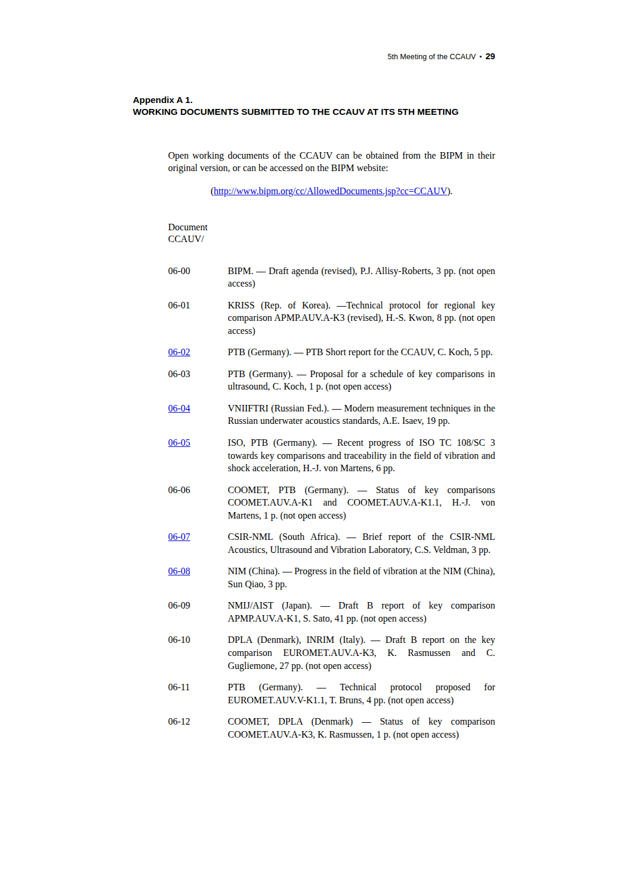5th Meeting of the CCAUV ▪ 29
Appendix A 1.
WORKING DOCUMENTS SUBMITTED TO THE CCAUV AT ITS 5TH MEETING
Open working documents of the CCAUV can be obtained from the BIPM in their original version, or can be accessed on the BIPM website:
(http://www.bipm.org/cc/AllowedDocuments.jsp?cc=CCAUV).
Document
CCAUV/
| 06-00 | BIPM. — Draft agenda (revised), P.J. Allisy-Roberts, 3 pp. (not open access) |
| 06-01 | KRISS (Rep. of Korea). —Technical protocol for regional key comparison APMP.AUV.A-K3 (revised), H.-S. Kwon, 8 pp. (not open access) |
| 06-02 | PTB (Germany). — PTB Short report for the CCAUV, C. Koch, 5 pp. |
| 06-03 | PTB (Germany). — Proposal for a schedule of key comparisons in ultrasound, C. Koch, 1 p. (not open access) |
| 06-04 | VNIIFTRI (Russian Fed.). — Modern measurement techniques in the Russian underwater acoustics standards, A.E. Isaev, 19 pp. |
| 06-05 | ISO, PTB (Germany). — Recent progress of ISO TC 108/SC 3 towards key comparisons and traceability in the field of vibration and shock acceleration, H.-J. von Martens, 6 pp. |
| 06-06 | COOMET, PTB (Germany). — Status of key comparisons COOMET.AUV.A-K1 and COOMET.AUV.A-K1.1, H.-J. von Martens, 1 p. (not open access) |
| 06-07 | CSIR-NML (South Africa). — Brief report of the CSIR-NML Acoustics, Ultrasound and Vibration Laboratory, C.S. Veldman, 3 pp. |
| 06-08 | NIM (China). — Progress in the field of vibration at the NIM (China), Sun Qiao, 3 pp. |
| 06-09 | NMIJ/AIST (Japan). — Draft B report of key comparison APMP.AUV.A-K1, S. Sato, 41 pp. (not open access) |
| 06-10 | DPLA (Denmark), INRIM (Italy). — Draft B report on the key comparison EUROMET.AUV.A-K3, K. Rasmussen and C. Gugliemone, 27 pp. (not open access) |
| 06-11 | PTB (Germany). — Technical protocol proposed for EUROMET.AUV.V-K1.1, T. Bruns, 4 pp. (not open access) |
| 06-12 | COOMET, DPLA (Denmark) — Status of key comparison COOMET.AUV.A-K3, K. Rasmussen, 1 p. (not open access) |